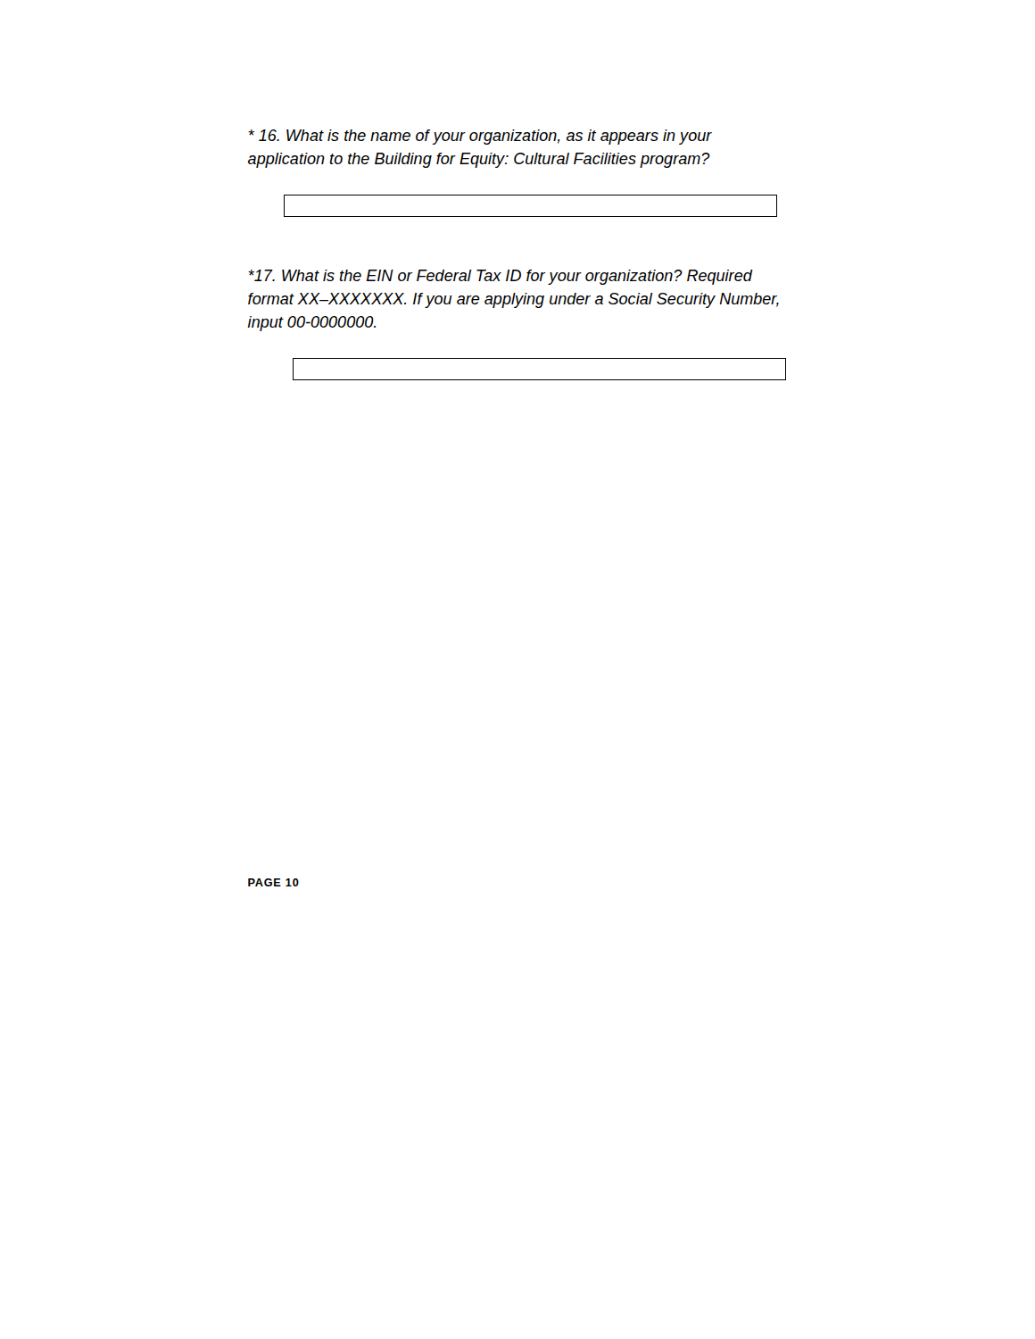* 16. What is the name of your organization, as it appears in your application to the Building for Equity: Cultural Facilities program?
*17. What is the EIN or Federal Tax ID for your organization? Required format XX–XXXXXXX. If you are applying under a Social Security Number, input 00-0000000.
PAGE 10